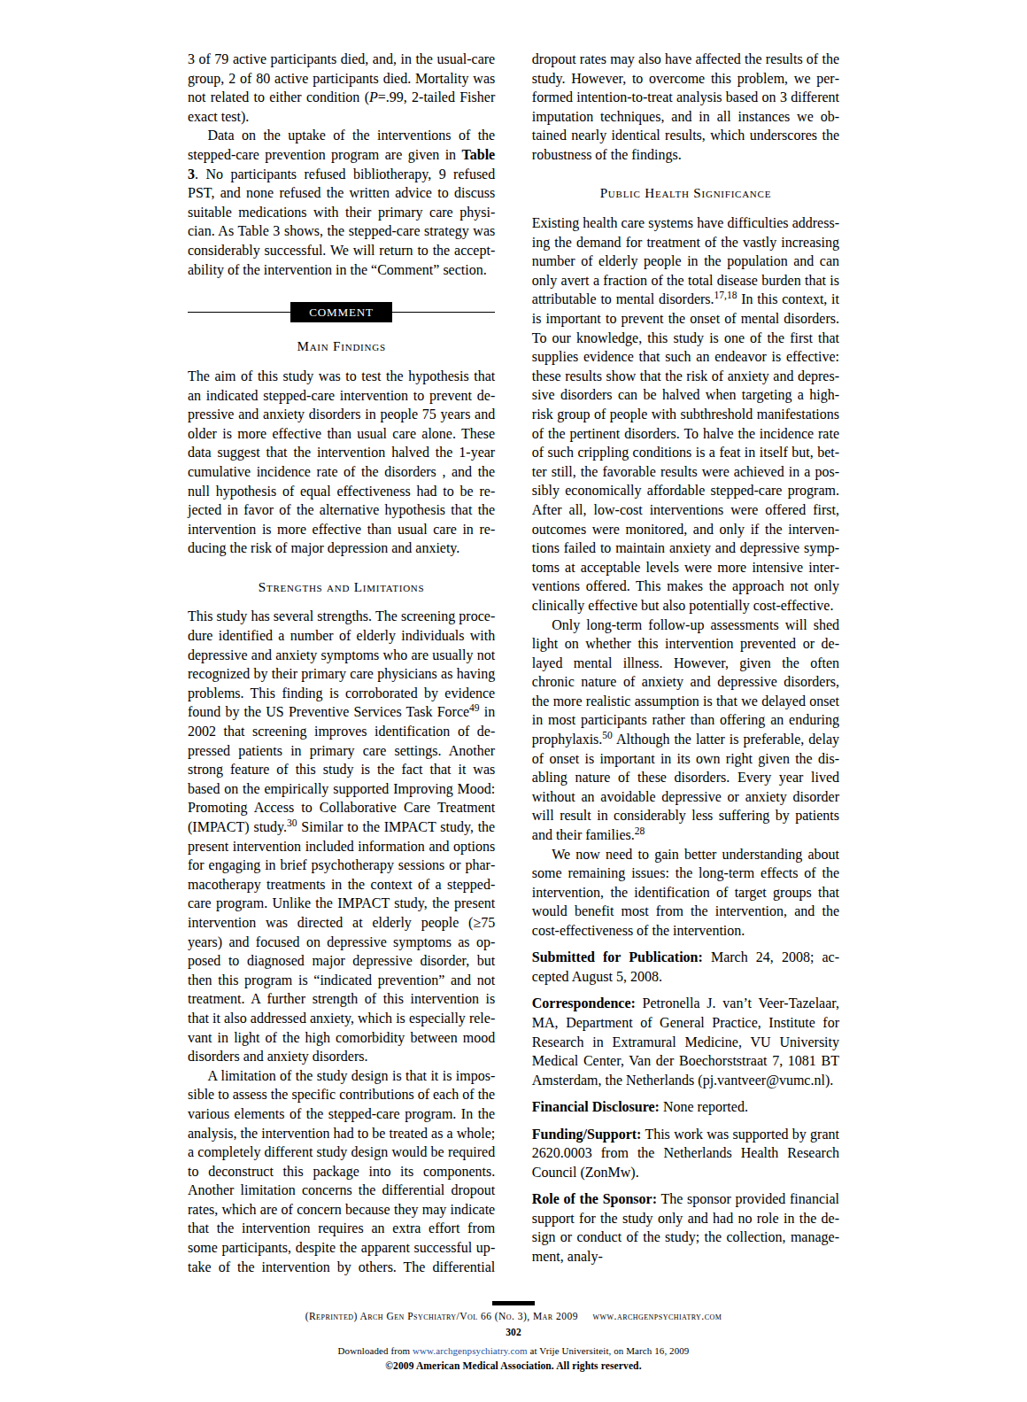3 of 79 active participants died, and, in the usual-care group, 2 of 80 active participants died. Mortality was not related to either condition (P=.99, 2-tailed Fisher exact test).
Data on the uptake of the interventions of the stepped-care prevention program are given in Table 3. No participants refused bibliotherapy, 9 refused PST, and none refused the written advice to discuss suitable medications with their primary care physician. As Table 3 shows, the stepped-care strategy was considerably successful. We will return to the acceptability of the intervention in the “Comment” section.
COMMENT
Main Findings
The aim of this study was to test the hypothesis that an indicated stepped-care intervention to prevent depressive and anxiety disorders in people 75 years and older is more effective than usual care alone. These data suggest that the intervention halved the 1-year cumulative incidence rate of the disorders , and the null hypothesis of equal effectiveness had to be rejected in favor of the alternative hypothesis that the intervention is more effective than usual care in reducing the risk of major depression and anxiety.
Strengths and Limitations
This study has several strengths. The screening procedure identified a number of elderly individuals with depressive and anxiety symptoms who are usually not recognized by their primary care physicians as having problems. This finding is corroborated by evidence found by the US Preventive Services Task Force49 in 2002 that screening improves identification of depressed patients in primary care settings. Another strong feature of this study is the fact that it was based on the empirically supported Improving Mood: Promoting Access to Collaborative Care Treatment (IMPACT) study.30 Similar to the IMPACT study, the present intervention included information and options for engaging in brief psychotherapy sessions or pharmacotherapy treatments in the context of a stepped-care program. Unlike the IMPACT study, the present intervention was directed at elderly people (≥75 years) and focused on depressive symptoms as opposed to diagnosed major depressive disorder, but then this program is “indicated prevention” and not treatment. A further strength of this intervention is that it also addressed anxiety, which is especially relevant in light of the high comorbidity between mood disorders and anxiety disorders.
A limitation of the study design is that it is impossible to assess the specific contributions of each of the various elements of the stepped-care program. In the analysis, the intervention had to be treated as a whole; a completely different study design would be required to deconstruct this package into its components. Another limitation concerns the differential dropout rates, which are of concern because they may indicate that the intervention requires an extra effort from some participants, despite the apparent successful uptake of the intervention by others. The differential dropout rates may also have affected the results of the study. However, to overcome this problem, we performed intention-to-treat analysis based on 3 different imputation techniques, and in all instances we obtained nearly identical results, which underscores the robustness of the findings.
Public Health Significance
Existing health care systems have difficulties addressing the demand for treatment of the vastly increasing number of elderly people in the population and can only avert a fraction of the total disease burden that is attributable to mental disorders.17,18 In this context, it is important to prevent the onset of mental disorders. To our knowledge, this study is one of the first that supplies evidence that such an endeavor is effective: these results show that the risk of anxiety and depressive disorders can be halved when targeting a high-risk group of people with subthreshold manifestations of the pertinent disorders. To halve the incidence rate of such crippling conditions is a feat in itself but, better still, the favorable results were achieved in a possibly economically affordable stepped-care program. After all, low-cost interventions were offered first, outcomes were monitored, and only if the interventions failed to maintain anxiety and depressive symptoms at acceptable levels were more intensive interventions offered. This makes the approach not only clinically effective but also potentially cost-effective.
Only long-term follow-up assessments will shed light on whether this intervention prevented or delayed mental illness. However, given the often chronic nature of anxiety and depressive disorders, the more realistic assumption is that we delayed onset in most participants rather than offering an enduring prophylaxis.50 Although the latter is preferable, delay of onset is important in its own right given the disabling nature of these disorders. Every year lived without an avoidable depressive or anxiety disorder will result in considerably less suffering by patients and their families.28
We now need to gain better understanding about some remaining issues: the long-term effects of the intervention, the identification of target groups that would benefit most from the intervention, and the cost-effectiveness of the intervention.
Submitted for Publication: March 24, 2008; accepted August 5, 2008.
Correspondence: Petronella J. van’t Veer-Tazelaar, MA, Department of General Practice, Institute for Research in Extramural Medicine, VU University Medical Center, Van der Boechorststraat 7, 1081 BT Amsterdam, the Netherlands (pj.vantveer@vumc.nl).
Financial Disclosure: None reported.
Funding/Support: This work was supported by grant 2620.0003 from the Netherlands Health Research Council (ZonMw).
Role of the Sponsor: The sponsor provided financial support for the study only and had no role in the design or conduct of the study; the collection, management, analy-
(Reprinted) Arch Gen Psychiatry/Vol 66 (No. 3), Mar 2009 www.archgenpsychiatry.com
302
Downloaded from www.archgenpsychiatry.com at Vrije Universiteit, on March 16, 2009
©2009 American Medical Association. All rights reserved.